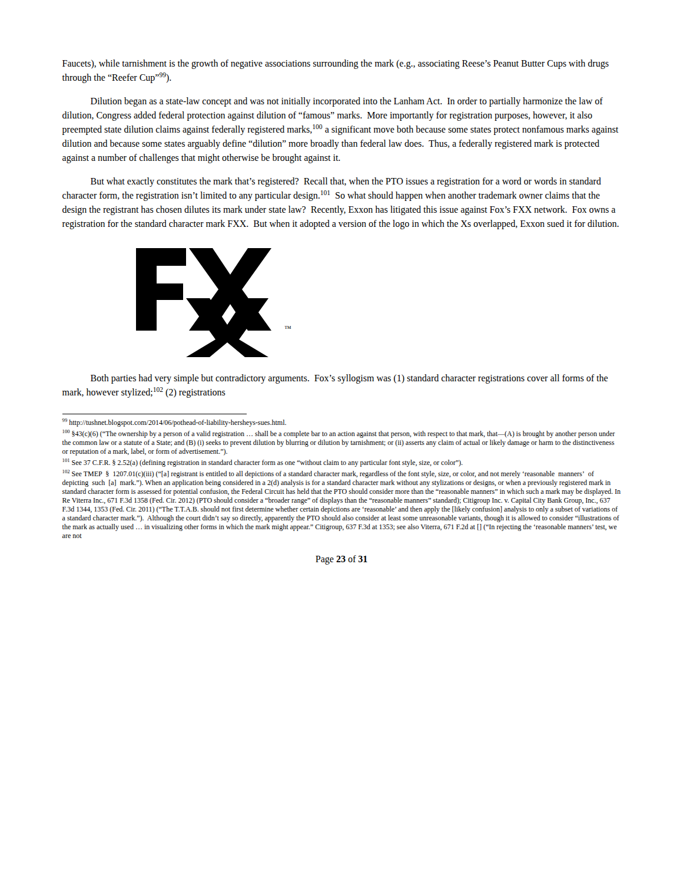Faucets), while tarnishment is the growth of negative associations surrounding the mark (e.g., associating Reese’s Peanut Butter Cups with drugs through the “Reefer Cup”99).
Dilution began as a state-law concept and was not initially incorporated into the Lanham Act. In order to partially harmonize the law of dilution, Congress added federal protection against dilution of “famous” marks. More importantly for registration purposes, however, it also preempted state dilution claims against federally registered marks,100 a significant move both because some states protect nonfamous marks against dilution and because some states arguably define “dilution” more broadly than federal law does. Thus, a federally registered mark is protected against a number of challenges that might otherwise be brought against it.
But what exactly constitutes the mark that’s registered? Recall that, when the PTO issues a registration for a word or words in standard character form, the registration isn’t limited to any particular design.101 So what should happen when another trademark owner claims that the design the registrant has chosen dilutes its mark under state law? Recently, Exxon has litigated this issue against Fox’s FXX network. Fox owns a registration for the standard character mark FXX. But when it adopted a version of the logo in which the Xs overlapped, Exxon sued it for dilution.
™
Both parties had very simple but contradictory arguments. Fox’s syllogism was (1) standard character registrations cover all forms of the mark, however stylized;102 (2) registrations
99 http://tushnet.blogspot.com/2014/06/pothead-of-liability-hersheys-sues.html.
100 §43(c)(6) (“The ownership by a person of a valid registration … shall be a complete bar to an action against that person, with respect to that mark, that—(A) is brought by another person under the common law or a statute of a State; and (B) (i) seeks to prevent dilution by blurring or dilution by tarnishment; or (ii) asserts any claim of actual or likely damage or harm to the distinctiveness or reputation of a mark, label, or form of advertisement.”).
101 See 37 C.F.R. § 2.52(a) (defining registration in standard character form as one “without claim to any particular font style, size, or color”).
102 See TMEP § 1207.01(c)(iii) (“[a] registrant is entitled to all depictions of a standard character mark, regardless of the font style, size, or color, and not merely ‘reasonable manners’ of depicting such [a] mark.”). When an application being considered in a 2(d) analysis is for a standard character mark without any stylizations or designs, or when a previously registered mark in standard character form is assessed for potential confusion, the Federal Circuit has held that the PTO should consider more than the “reasonable manners” in which such a mark may be displayed. In Re Viterra Inc., 671 F.3d 1358 (Fed. Cir. 2012) (PTO should consider a “broader range” of displays than the “reasonable manners” standard); Citigroup Inc. v. Capital City Bank Group, Inc., 637 F.3d 1344, 1353 (Fed. Cir. 2011) (“The T.T.A.B. should not first determine whether certain depictions are ‘reasonable’ and then apply the [likely confusion] analysis to only a subset of variations of a standard character mark.”). Although the court didn’t say so directly, apparently the PTO should also consider at least some unreasonable variants, though it is allowed to consider “illustrations of the mark as actually used … in visualizing other forms in which the mark might appear.” Citigroup, 637 F.3d at 1353; see also Viterra, 671 F.2d at [] (“In rejecting the ‘reasonable manners’ test, we are not
Page 23 of 31